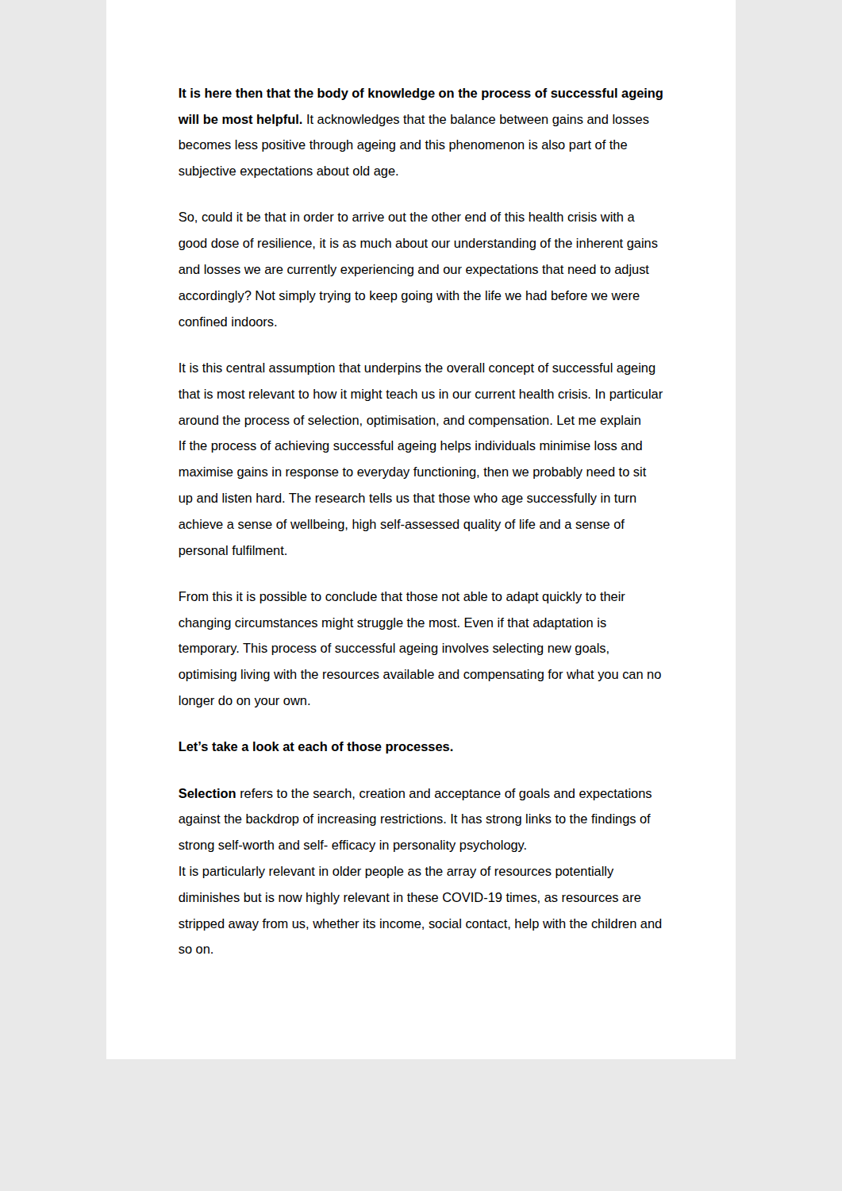It is here then that the body of knowledge on the process of successful ageing will be most helpful. It acknowledges that the balance between gains and losses becomes less positive through ageing and this phenomenon is also part of the subjective expectations about old age.
So, could it be that in order to arrive out the other end of this health crisis with a good dose of resilience, it is as much about our understanding of the inherent gains and losses we are currently experiencing and our expectations that need to adjust accordingly? Not simply trying to keep going with the life we had before we were confined indoors.
It is this central assumption that underpins the overall concept of successful ageing that is most relevant to how it might teach us in our current health crisis. In particular around the process of selection, optimisation, and compensation. Let me explain
If the process of achieving successful ageing helps individuals minimise loss and maximise gains in response to everyday functioning, then we probably need to sit up and listen hard. The research tells us that those who age successfully in turn achieve a sense of wellbeing, high self-assessed quality of life and a sense of personal fulfilment.
From this it is possible to conclude that those not able to adapt quickly to their changing circumstances might struggle the most. Even if that adaptation is temporary. This process of successful ageing involves selecting new goals, optimising living with the resources available and compensating for what you can no longer do on your own.
Let’s take a look at each of those processes.
Selection refers to the search, creation and acceptance of goals and expectations against the backdrop of increasing restrictions. It has strong links to the findings of strong self-worth and self- efficacy in personality psychology.
It is particularly relevant in older people as the array of resources potentially diminishes but is now highly relevant in these COVID-19 times, as resources are stripped away from us, whether its income, social contact, help with the children and so on.